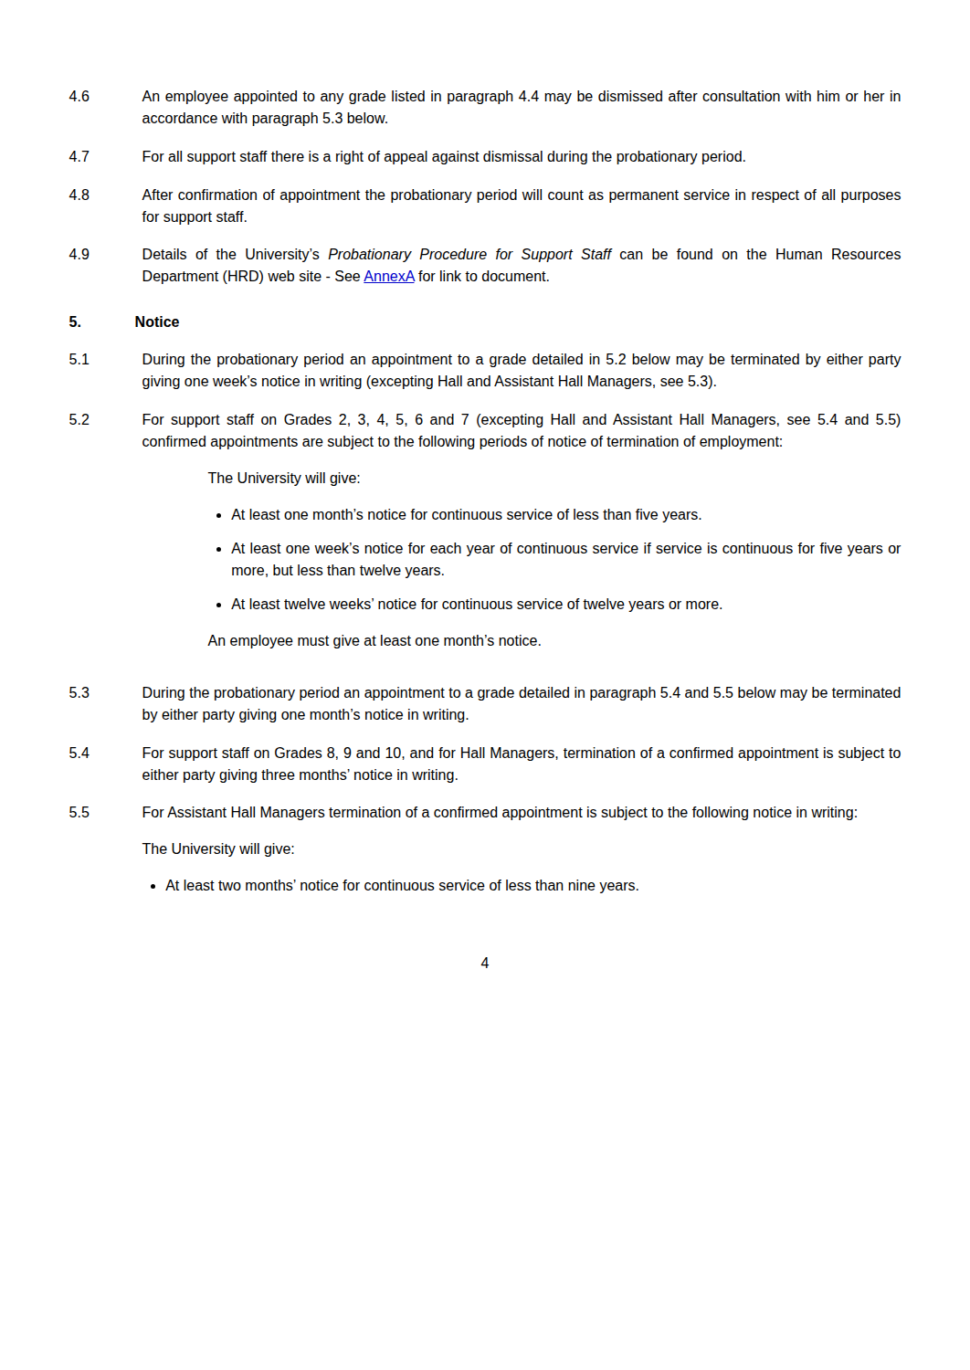4.6
An employee appointed to any grade listed in paragraph 4.4 may be dismissed after consultation with him or her in accordance with paragraph 5.3 below.
4.7
For all support staff there is a right of appeal against dismissal during the probationary period.
4.8
After confirmation of appointment the probationary period will count as permanent service in respect of all purposes for support staff.
4.9
Details of the University’s Probationary Procedure for Support Staff can be found on the Human Resources Department (HRD) web site - See AnnexA for link to document.
5. Notice
5.1
During the probationary period an appointment to a grade detailed in 5.2 below may be terminated by either party giving one week’s notice in writing (excepting Hall and Assistant Hall Managers, see 5.3).
5.2
For support staff on Grades 2, 3, 4, 5, 6 and 7 (excepting Hall and Assistant Hall Managers, see 5.4 and 5.5) confirmed appointments are subject to the following periods of notice of termination of employment:
The University will give:
At least one month’s notice for continuous service of less than five years.
At least one week’s notice for each year of continuous service if service is continuous for five years or more, but less than twelve years.
At least twelve weeks’ notice for continuous service of twelve years or more.
An employee must give at least one month’s notice.
5.3
During the probationary period an appointment to a grade detailed in paragraph 5.4 and 5.5 below may be terminated by either party giving one month’s notice in writing.
5.4
For support staff on Grades 8, 9 and 10, and for Hall Managers, termination of a confirmed appointment is subject to either party giving three months’ notice in writing.
5.5
For Assistant Hall Managers termination of a confirmed appointment is subject to the following notice in writing:
The University will give:
At least two months’ notice for continuous service of less than nine years.
4